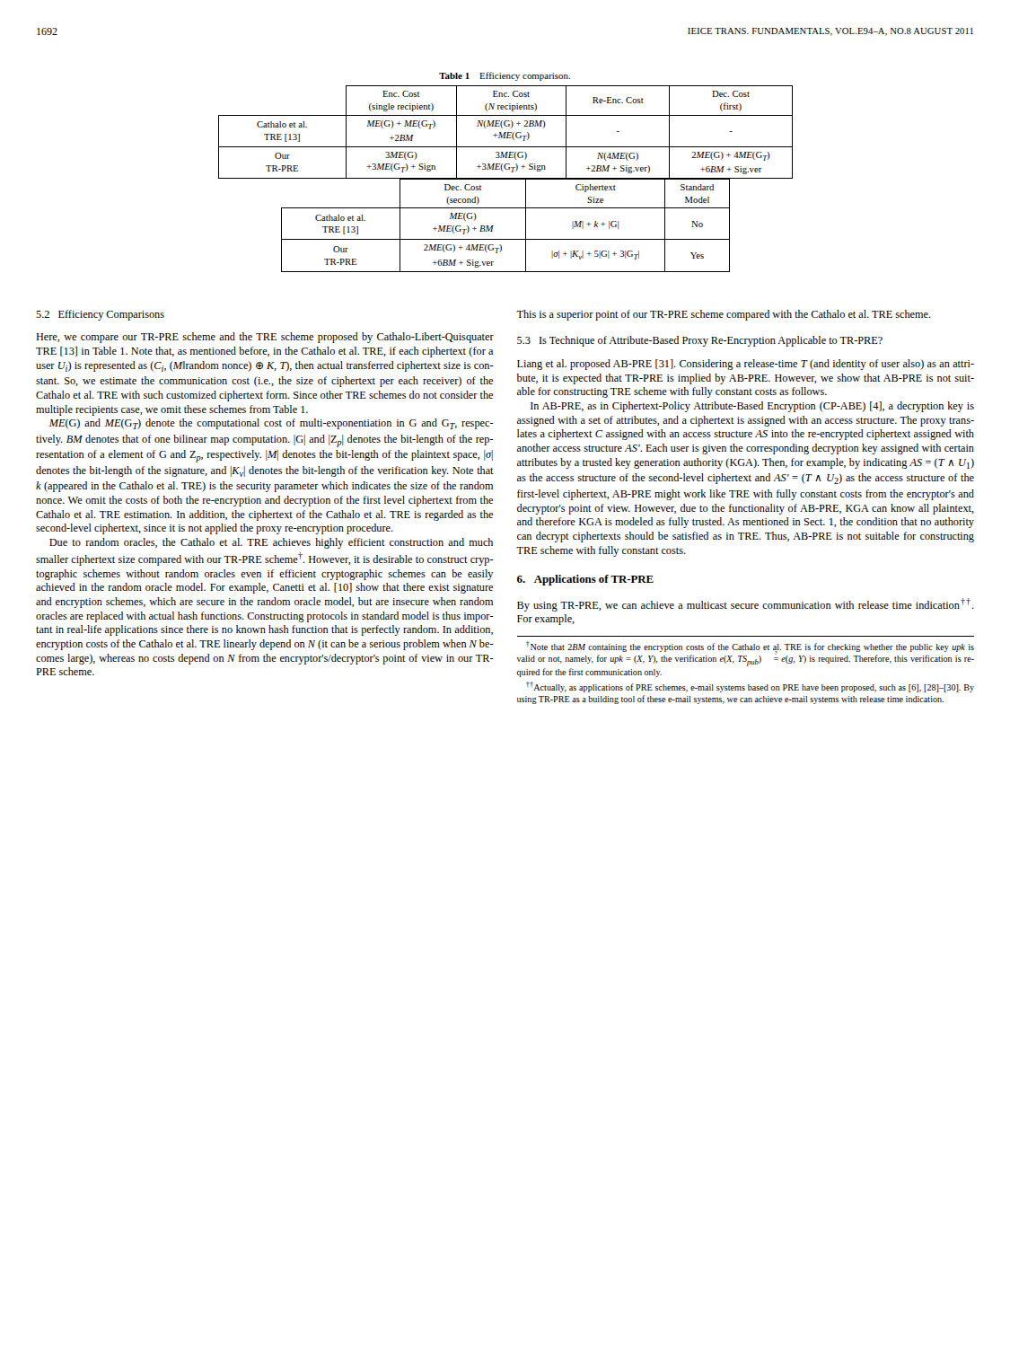1692
IEICE TRANS. FUNDAMENTALS, VOL.E94–A, NO.8 AUGUST 2011
Table 1 Efficiency comparison.
| | Enc. Cost (single recipient) | Enc. Cost ( N recipients) | Re-Enc. Cost | Dec. Cost (first) |
| Cathalo et al. TRE [13] | ME ( G ) + ME ( G T ) +2 BM | N ( ME ( G ) + 2 BM ) + ME ( G T ) | - | - |
| Our TR-PRE | 3 ME ( G ) +3 ME ( G T ) + Sign | 3 ME ( G ) +3 ME ( G T ) + Sign | N (4 ME ( G ) +2 BM + Sig.ver) | 2 ME ( G ) + 4 ME ( G T ) +6 BM + Sig.ver |
| | Dec. Cost (second) | Ciphertext Size | Standard Model |
| Cathalo et al. TRE [13] | ME ( G ) + ME ( G T ) + BM | / M / + k + / G / | No |
| Our TR-PRE | 2 ME ( G ) + 4 ME ( G T ) +6 BM + Sig.ver | / σ / + / K v / + 5/ G / + 3/ G T / | Yes |
5.2 Efficiency Comparisons
Here, we compare our TR-PRE scheme and the TRE scheme proposed by Cathalo-Libert-Quisquater TRE [13] in Table 1. Note that, as mentioned before, in the Cathalo et al. TRE, if each ciphertext (for a user Ui) is represented as (Ci, (M‖random nonce) ⊕ K, T), then actual transferred ciphertext size is constant. So, we estimate the communication cost (i.e., the size of ciphertext per each receiver) of the Cathalo et al. TRE with such customized ciphertext form. Since other TRE schemes do not consider the multiple recipients case, we omit these schemes from Table 1.
ME(G) and ME(GT) denote the computational cost of multi-exponentiation in G and GT, respectively. BM denotes that of one bilinear map computation. |G| and |Zp| denotes the bit-length of the representation of a element of G and Zp, respectively. |M| denotes the bit-length of the plaintext space, |σ| denotes the bit-length of the signature, and |Kv| denotes the bit-length of the verification key. Note that k (appeared in the Cathalo et al. TRE) is the security parameter which indicates the size of the random nonce. We omit the costs of both the re-encryption and decryption of the first level ciphertext from the Cathalo et al. TRE estimation. In addition, the ciphertext of the Cathalo et al. TRE is regarded as the second-level ciphertext, since it is not applied the proxy re-encryption procedure.
Due to random oracles, the Cathalo et al. TRE achieves highly efficient construction and much smaller ciphertext size compared with our TR-PRE scheme†. However, it is desirable to construct cryptographic schemes without random oracles even if efficient cryptographic schemes can be easily achieved in the random oracle model. For example, Canetti et al. [10] show that there exist signature and encryption schemes, which are secure in the random oracle model, but are insecure when random oracles are replaced with actual hash functions. Constructing protocols in standard model is thus important in real-life applications since there is no known hash function that is perfectly random. In addition, encryption costs of the Cathalo et al. TRE linearly depend on N (it can be a serious problem when N becomes large), whereas no costs depend on N from the encryptor's/decryptor's point of view in our TR-PRE scheme.
This is a superior point of our TR-PRE scheme compared with the Cathalo et al. TRE scheme.
5.3 Is Technique of Attribute-Based Proxy Re-Encryption Applicable to TR-PRE?
Liang et al. proposed AB-PRE [31]. Considering a release-time T (and identity of user also) as an attribute, it is expected that TR-PRE is implied by AB-PRE. However, we show that AB-PRE is not suitable for constructing TRE scheme with fully constant costs as follows.
In AB-PRE, as in Ciphertext-Policy Attribute-Based Encryption (CP-ABE) [4], a decryption key is assigned with a set of attributes, and a ciphertext is assigned with an access structure. The proxy translates a ciphertext C assigned with an access structure AS into the re-encrypted ciphertext assigned with another access structure AS′. Each user is given the corresponding decryption key assigned with certain attributes by a trusted key generation authority (KGA). Then, for example, by indicating AS = (T ∧ U1) as the access structure of the second-level ciphertext and AS′ = (T ∧ U2) as the access structure of the first-level ciphertext, AB-PRE might work like TRE with fully constant costs from the encryptor's and decryptor's point of view. However, due to the functionality of AB-PRE, KGA can know all plaintext, and therefore KGA is modeled as fully trusted. As mentioned in Sect. 1, the condition that no authority can decrypt ciphertexts should be satisfied as in TRE. Thus, AB-PRE is not suitable for constructing TRE scheme with fully constant costs.
6. Applications of TR-PRE
By using TR-PRE, we can achieve a multicast secure communication with release time indication††. For example,
†Note that 2BM containing the encryption costs of the Cathalo et al. TRE is for checking whether the public key upk is valid or not, namely, for upk = (X, Y), the verification e(X, TSpub) ?= e(g, Y) is required. Therefore, this verification is required for the first communication only.
††Actually, as applications of PRE schemes, e-mail systems based on PRE have been proposed, such as [6], [28]–[30]. By using TR-PRE as a building tool of these e-mail systems, we can achieve e-mail systems with release time indication.